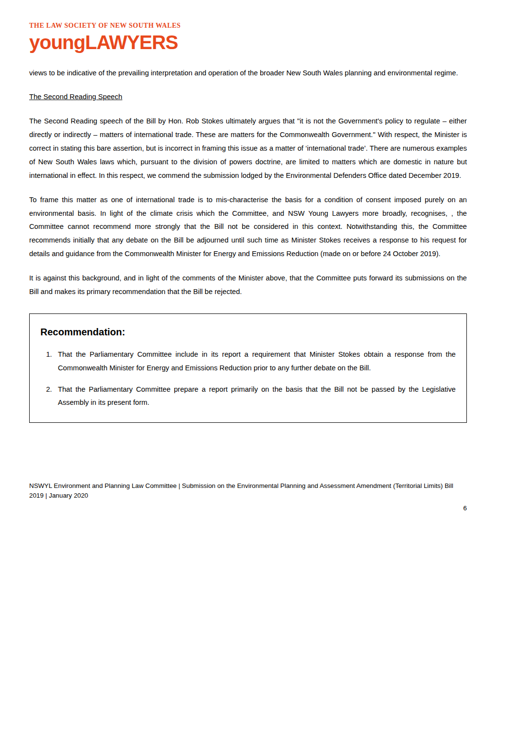THE LAW SOCIETY OF NEW SOUTH WALES
young LAWYERS
views to be indicative of the prevailing interpretation and operation of the broader New South Wales planning and environmental regime.
The Second Reading Speech
The Second Reading speech of the Bill by Hon. Rob Stokes ultimately argues that "it is not the Government's policy to regulate – either directly or indirectly – matters of international trade. These are matters for the Commonwealth Government." With respect, the Minister is correct in stating this bare assertion, but is incorrect in framing this issue as a matter of ‘international trade’. There are numerous examples of New South Wales laws which, pursuant to the division of powers doctrine, are limited to matters which are domestic in nature but international in effect. In this respect, we commend the submission lodged by the Environmental Defenders Office dated December 2019.
To frame this matter as one of international trade is to mis-characterise the basis for a condition of consent imposed purely on an environmental basis. In light of the climate crisis which the Committee, and NSW Young Lawyers more broadly, recognises, , the Committee cannot recommend more strongly that the Bill not be considered in this context. Notwithstanding this, the Committee recommends initially that any debate on the Bill be adjourned until such time as Minister Stokes receives a response to his request for details and guidance from the Commonwealth Minister for Energy and Emissions Reduction (made on or before 24 October 2019).
It is against this background, and in light of the comments of the Minister above, that the Committee puts forward its submissions on the Bill and makes its primary recommendation that the Bill be rejected.
Recommendation:
That the Parliamentary Committee include in its report a requirement that Minister Stokes obtain a response from the Commonwealth Minister for Energy and Emissions Reduction prior to any further debate on the Bill.
That the Parliamentary Committee prepare a report primarily on the basis that the Bill not be passed by the Legislative Assembly in its present form.
NSWYL Environment and Planning Law Committee | Submission on the Environmental Planning and Assessment Amendment (Territorial Limits) Bill 2019 | January 2020
6